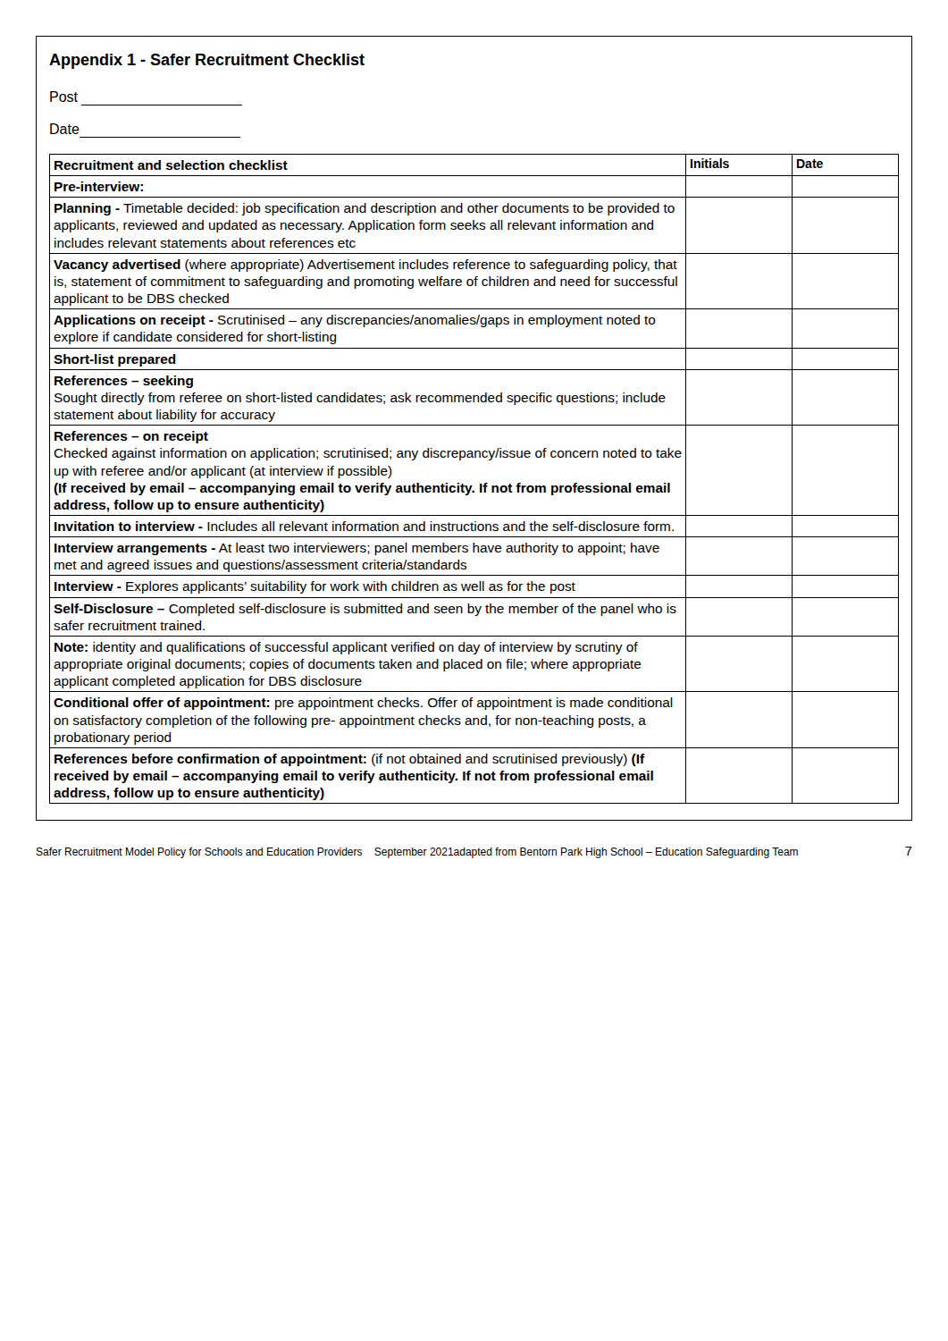Appendix 1 - Safer Recruitment Checklist
Post
Date
| Recruitment and selection checklist | Initials | Date |
| --- | --- | --- |
| Pre-interview: | | |
| Planning - Timetable decided: job specification and description and other documents to be provided to applicants, reviewed and updated as necessary. Application form seeks all relevant information and includes relevant statements about references etc | | |
| Vacancy advertised (where appropriate) Advertisement includes reference to safeguarding policy, that is, statement of commitment to safeguarding and promoting welfare of children and need for successful applicant to be DBS checked | | |
| Applications on receipt - Scrutinised – any discrepancies/anomalies/gaps in employment noted to explore if candidate considered for short-listing | | |
| Short-list prepared | | |
| References – seeking Sought directly from referee on short-listed candidates; ask recommended specific questions; include statement about liability for accuracy | | |
| References – on receipt Checked against information on application; scrutinised; any discrepancy/issue of concern noted to take up with referee and/or applicant (at interview if possible) (If received by email – accompanying email to verify authenticity. If not from professional email address, follow up to ensure authenticity) | | |
| Invitation to interview - Includes all relevant information and instructions and the self-disclosure form. | | |
| Interview arrangements - At least two interviewers; panel members have authority to appoint; have met and agreed issues and questions/assessment criteria/standards | | |
| Interview - Explores applicants’ suitability for work with children as well as for the post | | |
| Self-Disclosure – Completed self-disclosure is submitted and seen by the member of the panel who is safer recruitment trained. | | |
| Note: identity and qualifications of successful applicant verified on day of interview by scrutiny of appropriate original documents; copies of documents taken and placed on file; where appropriate applicant completed application for DBS disclosure | | |
| Conditional offer of appointment: pre appointment checks. Offer of appointment is made conditional on satisfactory completion of the following pre- appointment checks and, for non-teaching posts, a probationary period | | |
| References before confirmation of appointment: (if not obtained and scrutinised previously) (If received by email – accompanying email to verify authenticity. If not from professional email address, follow up to ensure authenticity) | | |
Safer Recruitment Model Policy for Schools and Education Providers September 2021adapted from Bentorn Park High School – Education Safeguarding Team
7